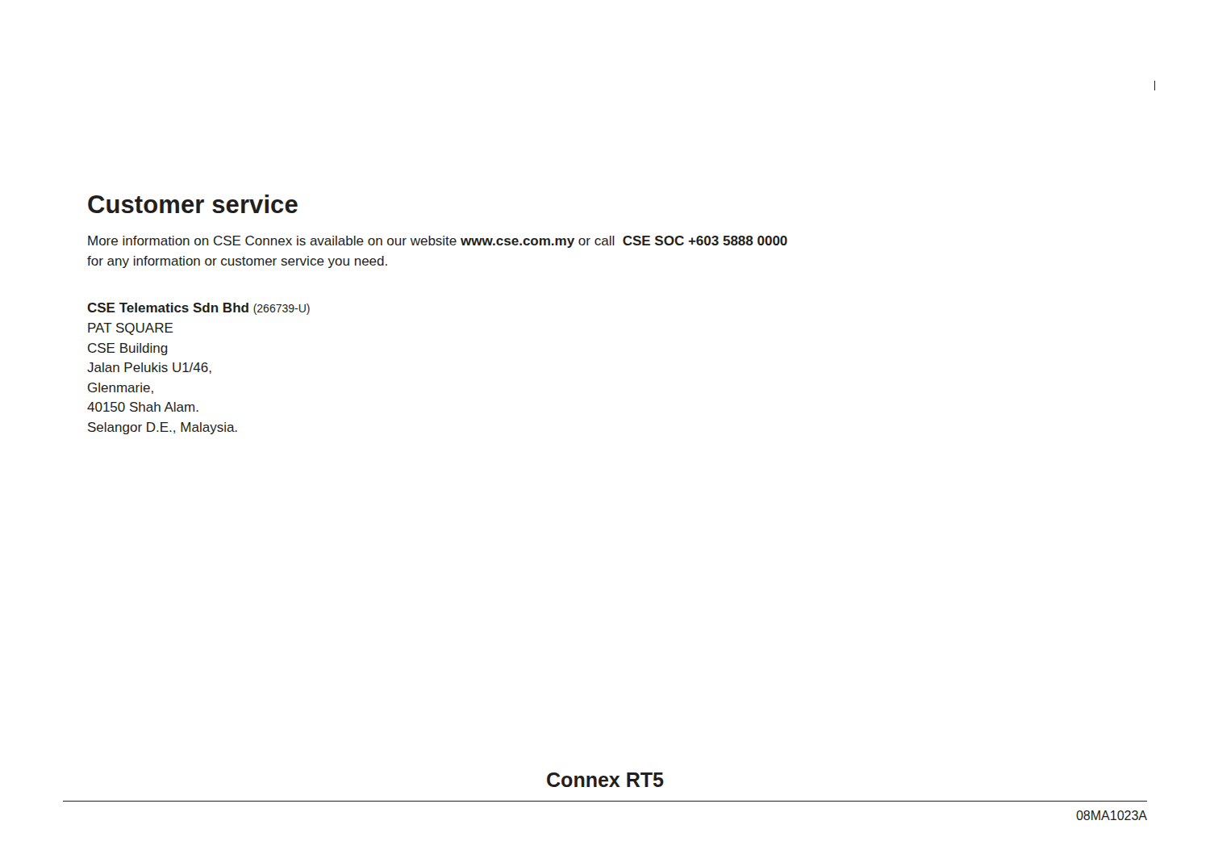Customer service
More information on CSE Connex is available on our website www.cse.com.my or call CSE SOC +603 5888 0000 for any information or customer service you need.
CSE Telematics Sdn Bhd (266739-U)
PAT SQUARE
CSE Building
Jalan Pelukis U1/46,
Glenmarie,
40150 Shah Alam.
Selangor D.E., Malaysia.
Connex RT5
08MA1023A